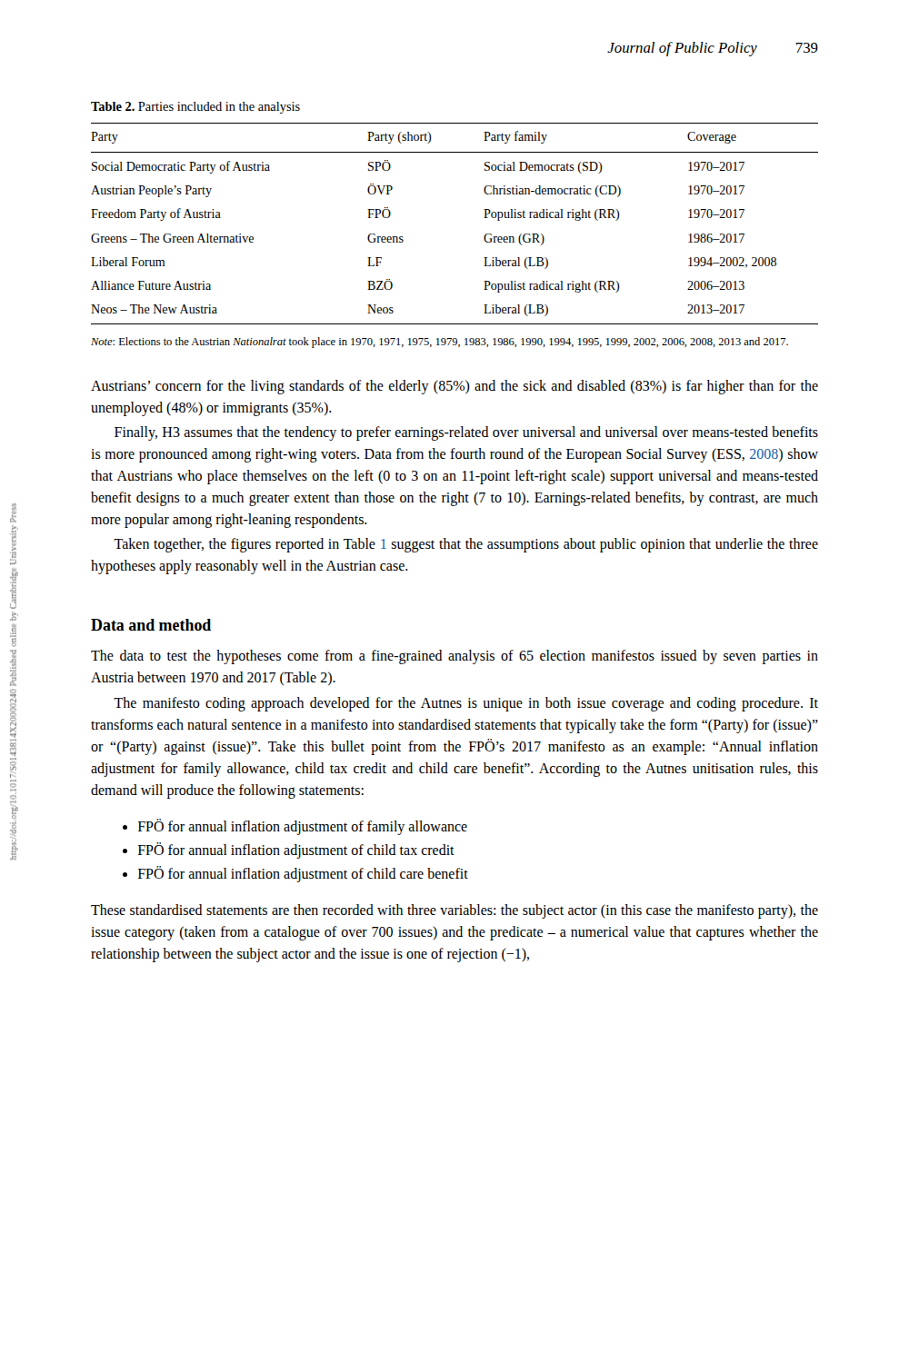https://doi.org/10.1017/S0143814X20000240 Published online by Cambridge University Press
Journal of Public Policy739
Table 2. Parties included in the analysis
| Party | Party (short) | Party family | Coverage |
| --- | --- | --- | --- |
| Social Democratic Party of Austria | SPÖ | Social Democrats (SD) | 1970–2017 |
| Austrian People’s Party | ÖVP | Christian-democratic (CD) | 1970–2017 |
| Freedom Party of Austria | FPÖ | Populist radical right (RR) | 1970–2017 |
| Greens – The Green Alternative | Greens | Green (GR) | 1986–2017 |
| Liberal Forum | LF | Liberal (LB) | 1994–2002, 2008 |
| Alliance Future Austria | BZÖ | Populist radical right (RR) | 2006–2013 |
| Neos – The New Austria | Neos | Liberal (LB) | 2013–2017 |
Note: Elections to the Austrian Nationalrat took place in 1970, 1971, 1975, 1979, 1983, 1986, 1990, 1994, 1995, 1999, 2002, 2006, 2008, 2013 and 2017.
Austrians’ concern for the living standards of the elderly (85%) and the sick and disabled (83%) is far higher than for the unemployed (48%) or immigrants (35%).
Finally, H3 assumes that the tendency to prefer earnings-related over universal and universal over means-tested benefits is more pronounced among right-wing voters. Data from the fourth round of the European Social Survey (ESS, 2008) show that Austrians who place themselves on the left (0 to 3 on an 11-point left-right scale) support universal and means-tested benefit designs to a much greater extent than those on the right (7 to 10). Earnings-related benefits, by contrast, are much more popular among right-leaning respondents.
Taken together, the figures reported in Table 1 suggest that the assumptions about public opinion that underlie the three hypotheses apply reasonably well in the Austrian case.
Data and method
The data to test the hypotheses come from a fine-grained analysis of 65 election manifestos issued by seven parties in Austria between 1970 and 2017 (Table 2).
The manifesto coding approach developed for the Autnes is unique in both issue coverage and coding procedure. It transforms each natural sentence in a manifesto into standardised statements that typically take the form “(Party) for (issue)” or “(Party) against (issue)”. Take this bullet point from the FPÖ’s 2017 manifesto as an example: “Annual inflation adjustment for family allowance, child tax credit and child care benefit”. According to the Autnes unitisation rules, this demand will produce the following statements:
FPÖ for annual inflation adjustment of family allowance
FPÖ for annual inflation adjustment of child tax credit
FPÖ for annual inflation adjustment of child care benefit
These standardised statements are then recorded with three variables: the subject actor (in this case the manifesto party), the issue category (taken from a catalogue of over 700 issues) and the predicate – a numerical value that captures whether the relationship between the subject actor and the issue is one of rejection (−1),